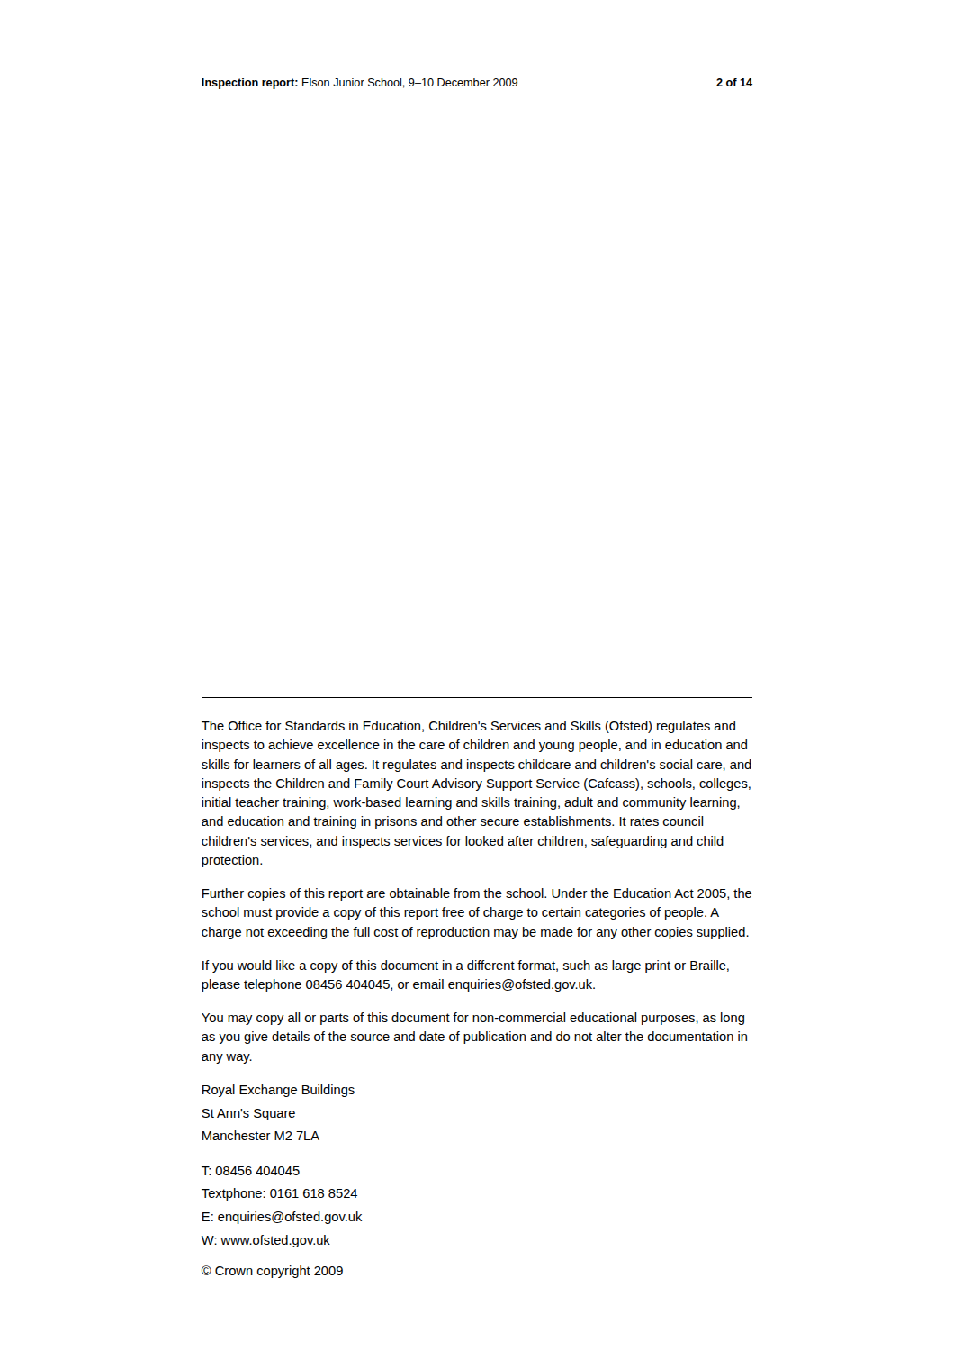Inspection report: Elson Junior School, 9–10 December 2009
2 of 14
The Office for Standards in Education, Children's Services and Skills (Ofsted) regulates and inspects to achieve excellence in the care of children and young people, and in education and skills for learners of all ages. It regulates and inspects childcare and children's social care, and inspects the Children and Family Court Advisory Support Service (Cafcass), schools, colleges, initial teacher training, work-based learning and skills training, adult and community learning, and education and training in prisons and other secure establishments. It rates council children's services, and inspects services for looked after children, safeguarding and child protection.
Further copies of this report are obtainable from the school. Under the Education Act 2005, the school must provide a copy of this report free of charge to certain categories of people. A charge not exceeding the full cost of reproduction may be made for any other copies supplied.
If you would like a copy of this document in a different format, such as large print or Braille, please telephone 08456 404045, or email enquiries@ofsted.gov.uk.
You may copy all or parts of this document for non-commercial educational purposes, as long as you give details of the source and date of publication and do not alter the documentation in any way.
Royal Exchange Buildings
St Ann's Square
Manchester M2 7LA
T: 08456 404045
Textphone: 0161 618 8524
E: enquiries@ofsted.gov.uk
W: www.ofsted.gov.uk
© Crown copyright 2009